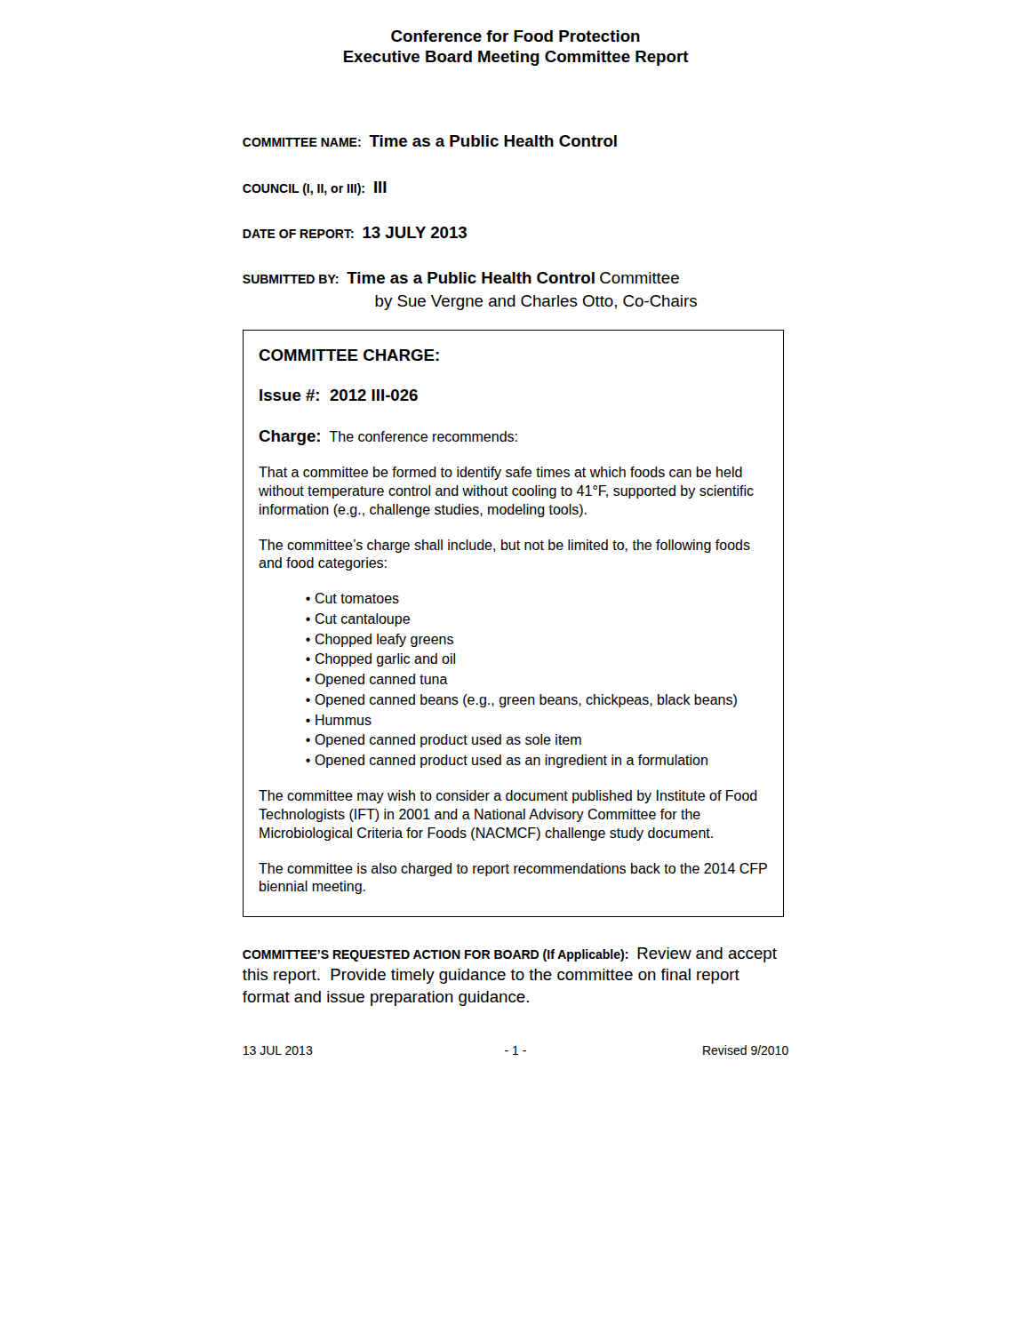Conference for Food Protection
Executive Board Meeting Committee Report
COMMITTEE NAME: Time as a Public Health Control
COUNCIL (I, II, or III): III
DATE OF REPORT: 13 JULY 2013
SUBMITTED BY: Time as a Public Health Control Committee by Sue Vergne and Charles Otto, Co-Chairs
COMMITTEE CHARGE:
Issue #: 2012 III-026
Charge: The conference recommends:
That a committee be formed to identify safe times at which foods can be held without temperature control and without cooling to 41°F, supported by scientific information (e.g., challenge studies, modeling tools).
The committee’s charge shall include, but not be limited to, the following foods and food categories:
Cut tomatoes
Cut cantaloupe
Chopped leafy greens
Chopped garlic and oil
Opened canned tuna
Opened canned beans (e.g., green beans, chickpeas, black beans)
Hummus
Opened canned product used as sole item
Opened canned product used as an ingredient in a formulation
The committee may wish to consider a document published by Institute of Food Technologists (IFT) in 2001 and a National Advisory Committee for the Microbiological Criteria for Foods (NACMCF) challenge study document.
The committee is also charged to report recommendations back to the 2014 CFP biennial meeting.
COMMITTEE’S REQUESTED ACTION FOR BOARD (If Applicable): Review and accept this report. Provide timely guidance to the committee on final report format and issue preparation guidance.
13 JUL 2013
- 1 -
Revised 9/2010